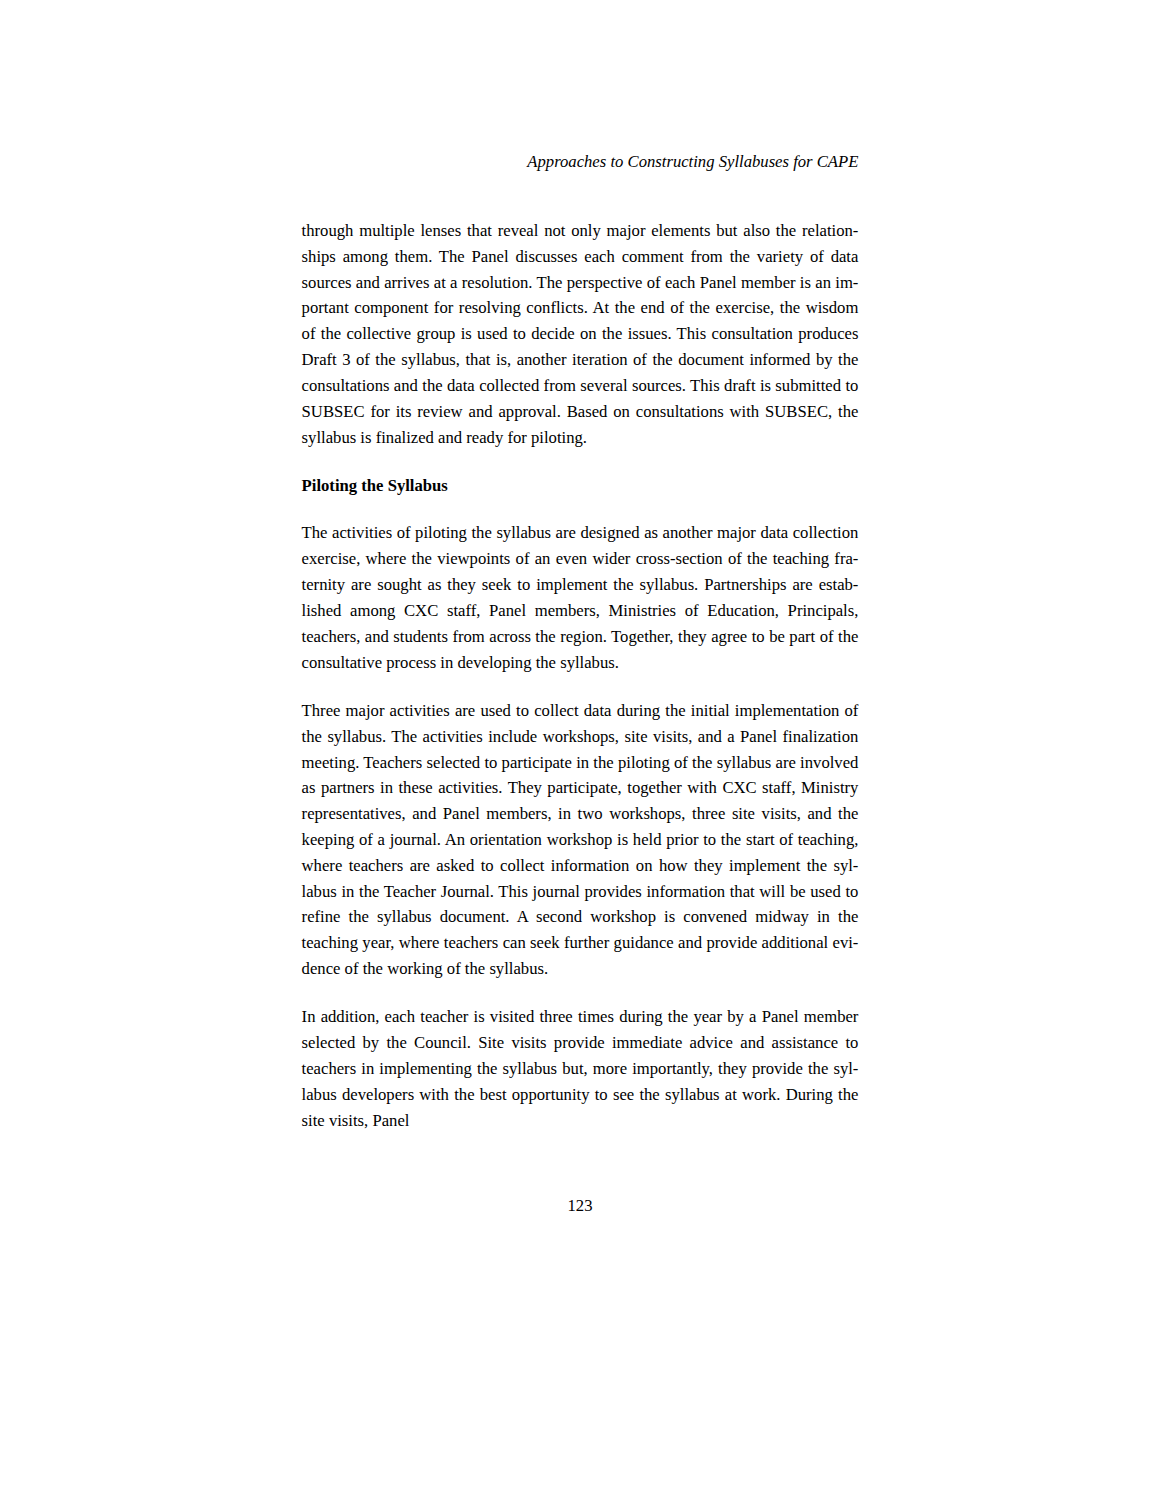Approaches to Constructing Syllabuses for CAPE
through multiple lenses that reveal not only major elements but also the relationships among them. The Panel discusses each comment from the variety of data sources and arrives at a resolution. The perspective of each Panel member is an important component for resolving conflicts. At the end of the exercise, the wisdom of the collective group is used to decide on the issues. This consultation produces Draft 3 of the syllabus, that is, another iteration of the document informed by the consultations and the data collected from several sources. This draft is submitted to SUBSEC for its review and approval. Based on consultations with SUBSEC, the syllabus is finalized and ready for piloting.
Piloting the Syllabus
The activities of piloting the syllabus are designed as another major data collection exercise, where the viewpoints of an even wider cross-section of the teaching fraternity are sought as they seek to implement the syllabus. Partnerships are established among CXC staff, Panel members, Ministries of Education, Principals, teachers, and students from across the region. Together, they agree to be part of the consultative process in developing the syllabus.
Three major activities are used to collect data during the initial implementation of the syllabus. The activities include workshops, site visits, and a Panel finalization meeting. Teachers selected to participate in the piloting of the syllabus are involved as partners in these activities. They participate, together with CXC staff, Ministry representatives, and Panel members, in two workshops, three site visits, and the keeping of a journal. An orientation workshop is held prior to the start of teaching, where teachers are asked to collect information on how they implement the syllabus in the Teacher Journal. This journal provides information that will be used to refine the syllabus document. A second workshop is convened midway in the teaching year, where teachers can seek further guidance and provide additional evidence of the working of the syllabus.
In addition, each teacher is visited three times during the year by a Panel member selected by the Council. Site visits provide immediate advice and assistance to teachers in implementing the syllabus but, more importantly, they provide the syllabus developers with the best opportunity to see the syllabus at work. During the site visits, Panel
123